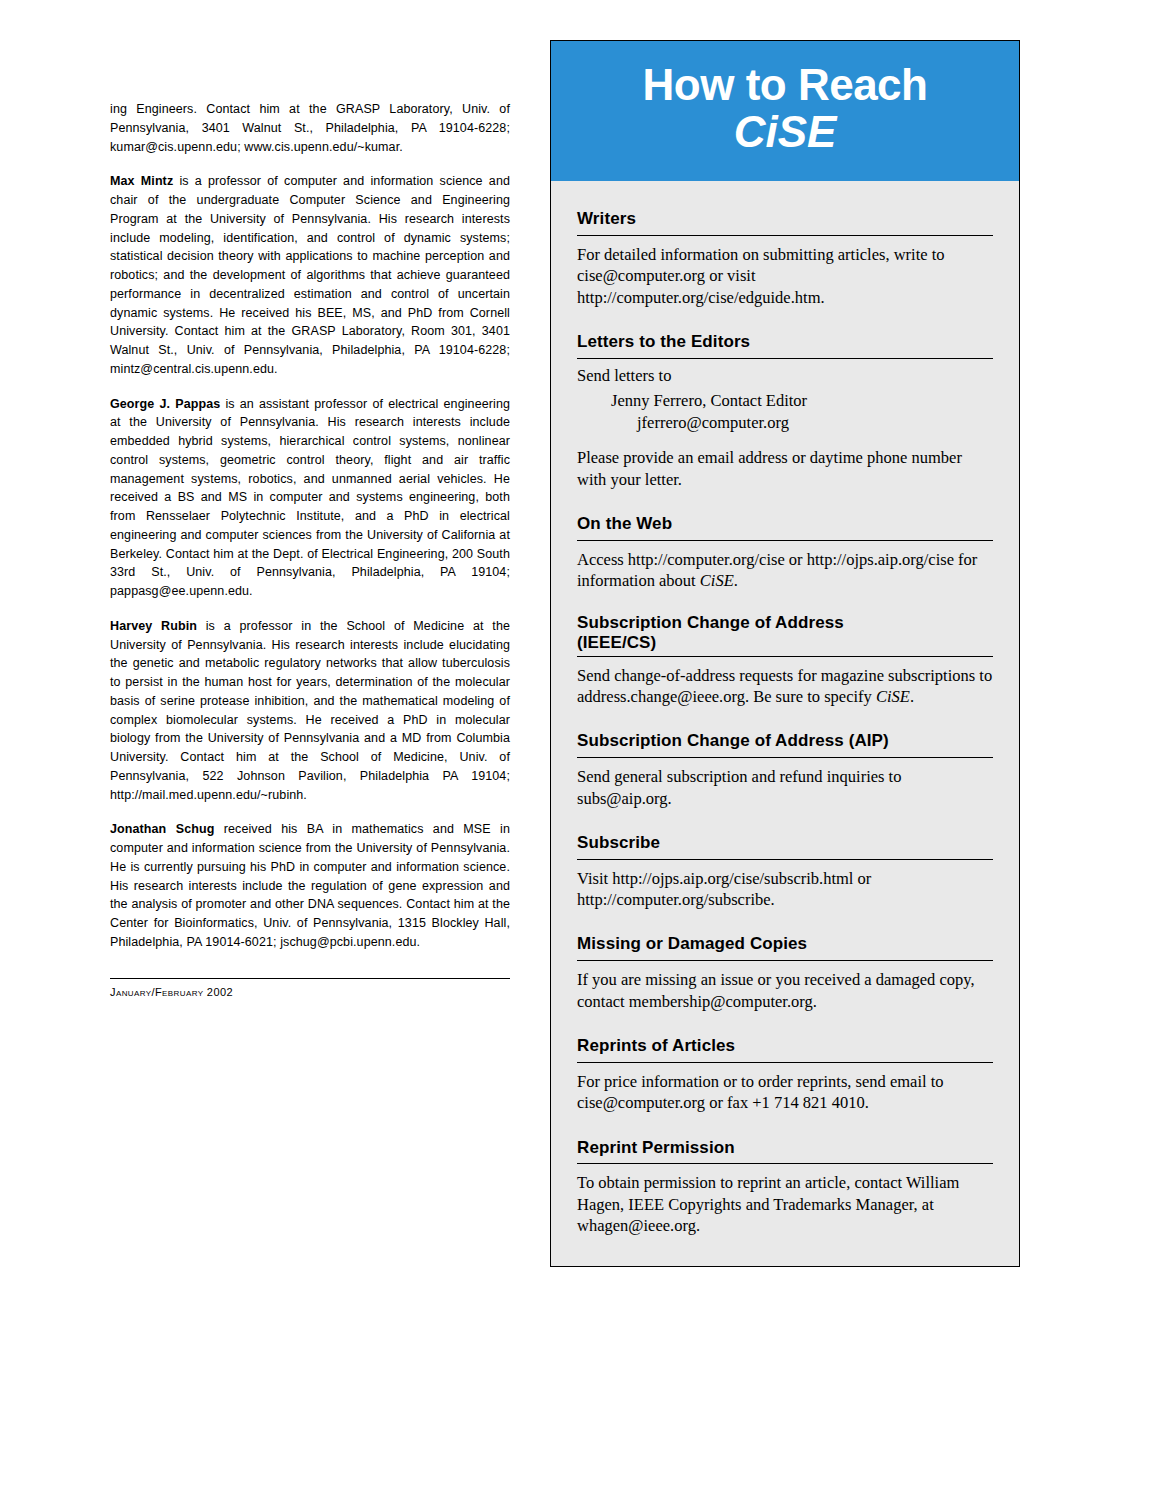ing Engineers. Contact him at the GRASP Laboratory, Univ. of Pennsylvania, 3401 Walnut St., Philadelphia, PA 19104-6228; kumar@cis.upenn.edu; www.cis.upenn.edu/~kumar.
Max Mintz is a professor of computer and information science and chair of the undergraduate Computer Science and Engineering Program at the University of Pennsylvania. His research interests include modeling, identification, and control of dynamic systems; statistical decision theory with applications to machine perception and robotics; and the development of algorithms that achieve guaranteed performance in decentralized estimation and control of uncertain dynamic systems. He received his BEE, MS, and PhD from Cornell University. Contact him at the GRASP Laboratory, Room 301, 3401 Walnut St., Univ. of Pennsylvania, Philadelphia, PA 19104-6228; mintz@central.cis.upenn.edu.
George J. Pappas is an assistant professor of electrical engineering at the University of Pennsylvania. His research interests include embedded hybrid systems, hierarchical control systems, nonlinear control systems, geometric control theory, flight and air traffic management systems, robotics, and unmanned aerial vehicles. He received a BS and MS in computer and systems engineering, both from Rensselaer Polytechnic Institute, and a PhD in electrical engineering and computer sciences from the University of California at Berkeley. Contact him at the Dept. of Electrical Engineering, 200 South 33rd St., Univ. of Pennsylvania, Philadelphia, PA 19104; pappasg@ee.upenn.edu.
Harvey Rubin is a professor in the School of Medicine at the University of Pennsylvania. His research interests include elucidating the genetic and metabolic regulatory networks that allow tuberculosis to persist in the human host for years, determination of the molecular basis of serine protease inhibition, and the mathematical modeling of complex biomolecular systems. He received a PhD in molecular biology from the University of Pennsylvania and a MD from Columbia University. Contact him at the School of Medicine, Univ. of Pennsylvania, 522 Johnson Pavilion, Philadelphia PA 19104; http://mail.med.upenn.edu/~rubinh.
Jonathan Schug received his BA in mathematics and MSE in computer and information science from the University of Pennsylvania. He is currently pursuing his PhD in computer and information science. His research interests include the regulation of gene expression and the analysis of promoter and other DNA sequences. Contact him at the Center for Bioinformatics, Univ. of Pennsylvania, 1315 Blockley Hall, Philadelphia, PA 19014-6021; jschug@pcbi.upenn.edu.
January/February 2002
How to Reach
CiSE
Writers
For detailed information on submitting articles, write to cise@computer.org or visit http://computer.org/cise/edguide.htm.
Letters to the Editors
Send letters to
Jenny Ferrero, Contact Editor jferrero@computer.org
Please provide an email address or daytime phone number with your letter.
On the Web
Access http://computer.org/cise or http://ojps.aip.org/cise for information about CiSE.
Subscription Change of Address
(IEEE/CS)
Send change-of-address requests for magazine subscriptions to address.change@ieee.org. Be sure to specify CiSE.
Subscription Change of Address (AIP)
Send general subscription and refund inquiries to subs@aip.org.
Subscribe
Visit http://ojps.aip.org/cise/subscrib.html or http://computer.org/subscribe.
Missing or Damaged Copies
If you are missing an issue or you received a damaged copy, contact membership@computer.org.
Reprints of Articles
For price information or to order reprints, send email to cise@computer.org or fax +1 714 821 4010.
Reprint Permission
To obtain permission to reprint an article, contact William Hagen, IEEE Copyrights and Trademarks Manager, at whagen@ieee.org.